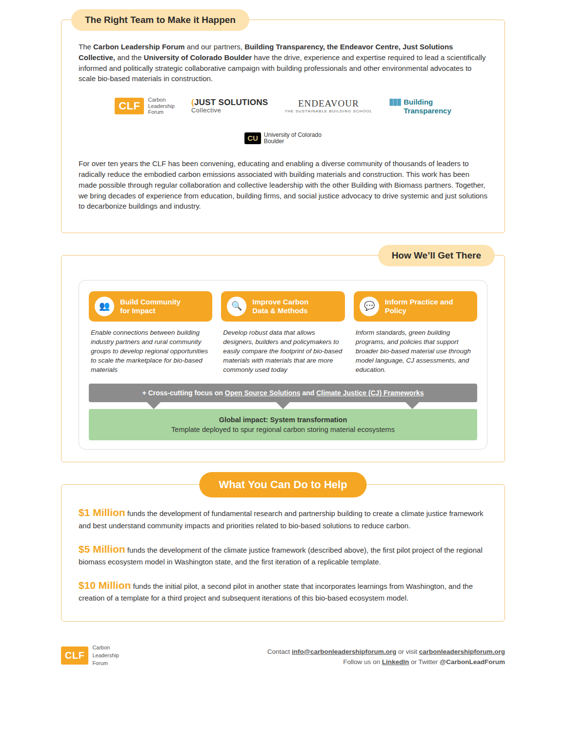The Right Team to Make it Happen
The Carbon Leadership Forum and our partners, Building Transparency, the Endeavor Centre, Just Solutions Collective, and the University of Colorado Boulder have the drive, experience and expertise required to lead a scientifically informed and politically strategic collaborative campaign with building professionals and other environmental advocates to scale bio-based materials in construction.
CLF Carbon
Leadership
Forum
(JUST SOLUTIONS
Collective
ENDEAVOUR
The Sustainable Building School
▮▮▮Building
Transparency
CU University of Colorado
Boulder
For over ten years the CLF has been convening, educating and enabling a diverse community of thousands of leaders to radically reduce the embodied carbon emissions associated with building materials and construction. This work has been made possible through regular collaboration and collective leadership with the other Building with Biomass partners. Together, we bring decades of experience from education, building firms, and social justice advocacy to drive systemic and just solutions to decarbonize buildings and industry.
How We’ll Get There
👥 Build Community
for Impact
Enable connections between building industry partners and rural community groups to develop regional opportunities to scale the marketplace for bio-based materials
🔍 Improve Carbon
Data & Methods
Develop robust data that allows designers, builders and policymakers to easily compare the footprint of bio-based materials with materials that are more commonly used today
💬 Inform Practice and
Policy
Inform standards, green building programs, and policies that support broader bio-based material use through model language, CJ assessments, and education.
+ Cross-cutting focus on Open Source Solutions and Climate Justice (CJ) Frameworks
Global impact: System transformation Template deployed to spur regional carbon storing material ecosystems
What You Can Do to Help
$1 Million funds the development of fundamental research and partnership building to create a climate justice framework and best understand community impacts and priorities related to bio-based solutions to reduce carbon.
$5 Million funds the development of the climate justice framework (described above), the first pilot project of the regional biomass ecosystem model in Washington state, and the first iteration of a replicable template.
$10 Million funds the initial pilot, a second pilot in another state that incorporates learnings from Washington, and the creation of a template for a third project and subsequent iterations of this bio-based ecosystem model.
CLF Carbon
Leadership
Forum
Contact info@carbonleadershipforum.org or visit carbonleadershipforum.org
Follow us on LinkedIn or Twitter @CarbonLeadForum